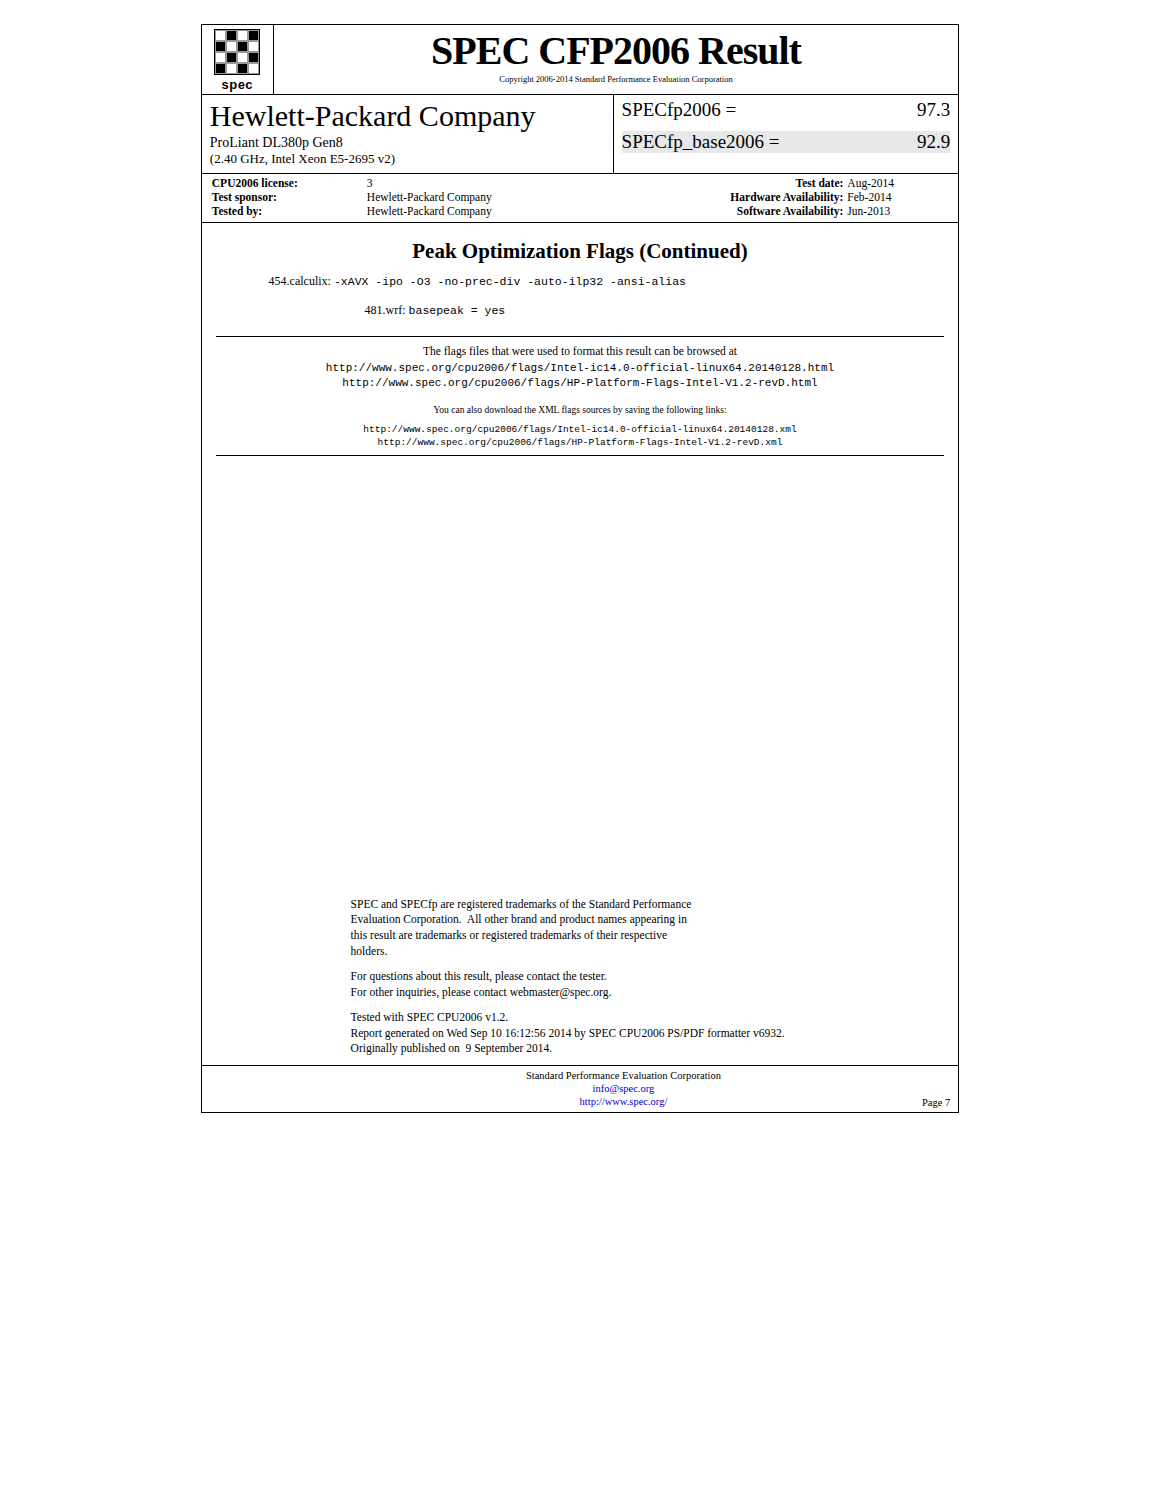spec
SPEC CFP2006 Result
Copyright 2006-2014 Standard Performance Evaluation Corporation
Hewlett-Packard Company
ProLiant DL380p Gen8 (2.40 GHz, Intel Xeon E5-2695 v2)
SPECfp2006 = 97.3
SPECfp_base2006 = 92.9
| CPU2006 license: | 3 |
| Test sponsor: | Hewlett-Packard Company |
| Tested by: | Hewlett-Packard Company |
| Test date: | Aug-2014 |
| Hardware Availability: | Feb-2014 |
| Software Availability: | Jun-2013 |
Peak Optimization Flags (Continued)
454.calculix: -xAVX -ipo -O3 -no-prec-div -auto-ilp32 -ansi-alias
481.wrf: basepeak = yes
The flags files that were used to format this result can be browsed at
http://www.spec.org/cpu2006/flags/Intel-ic14.0-official-linux64.20140128.html
http://www.spec.org/cpu2006/flags/HP-Platform-Flags-Intel-V1.2-revD.html
You can also download the XML flags sources by saving the following links:
http://www.spec.org/cpu2006/flags/Intel-ic14.0-official-linux64.20140128.xml
http://www.spec.org/cpu2006/flags/HP-Platform-Flags-Intel-V1.2-revD.xml
SPEC and SPECfp are registered trademarks of the Standard Performance
Evaluation Corporation. All other brand and product names appearing in
this result are trademarks or registered trademarks of their respective
holders.
For questions about this result, please contact the tester.
For other inquiries, please contact webmaster@spec.org.
Tested with SPEC CPU2006 v1.2.
Report generated on Wed Sep 10 16:12:56 2014 by SPEC CPU2006 PS/PDF formatter v6932.
Originally published on 9 September 2014.
Standard Performance Evaluation Corporation
info@spec.org
http://www.spec.org/
Page 7